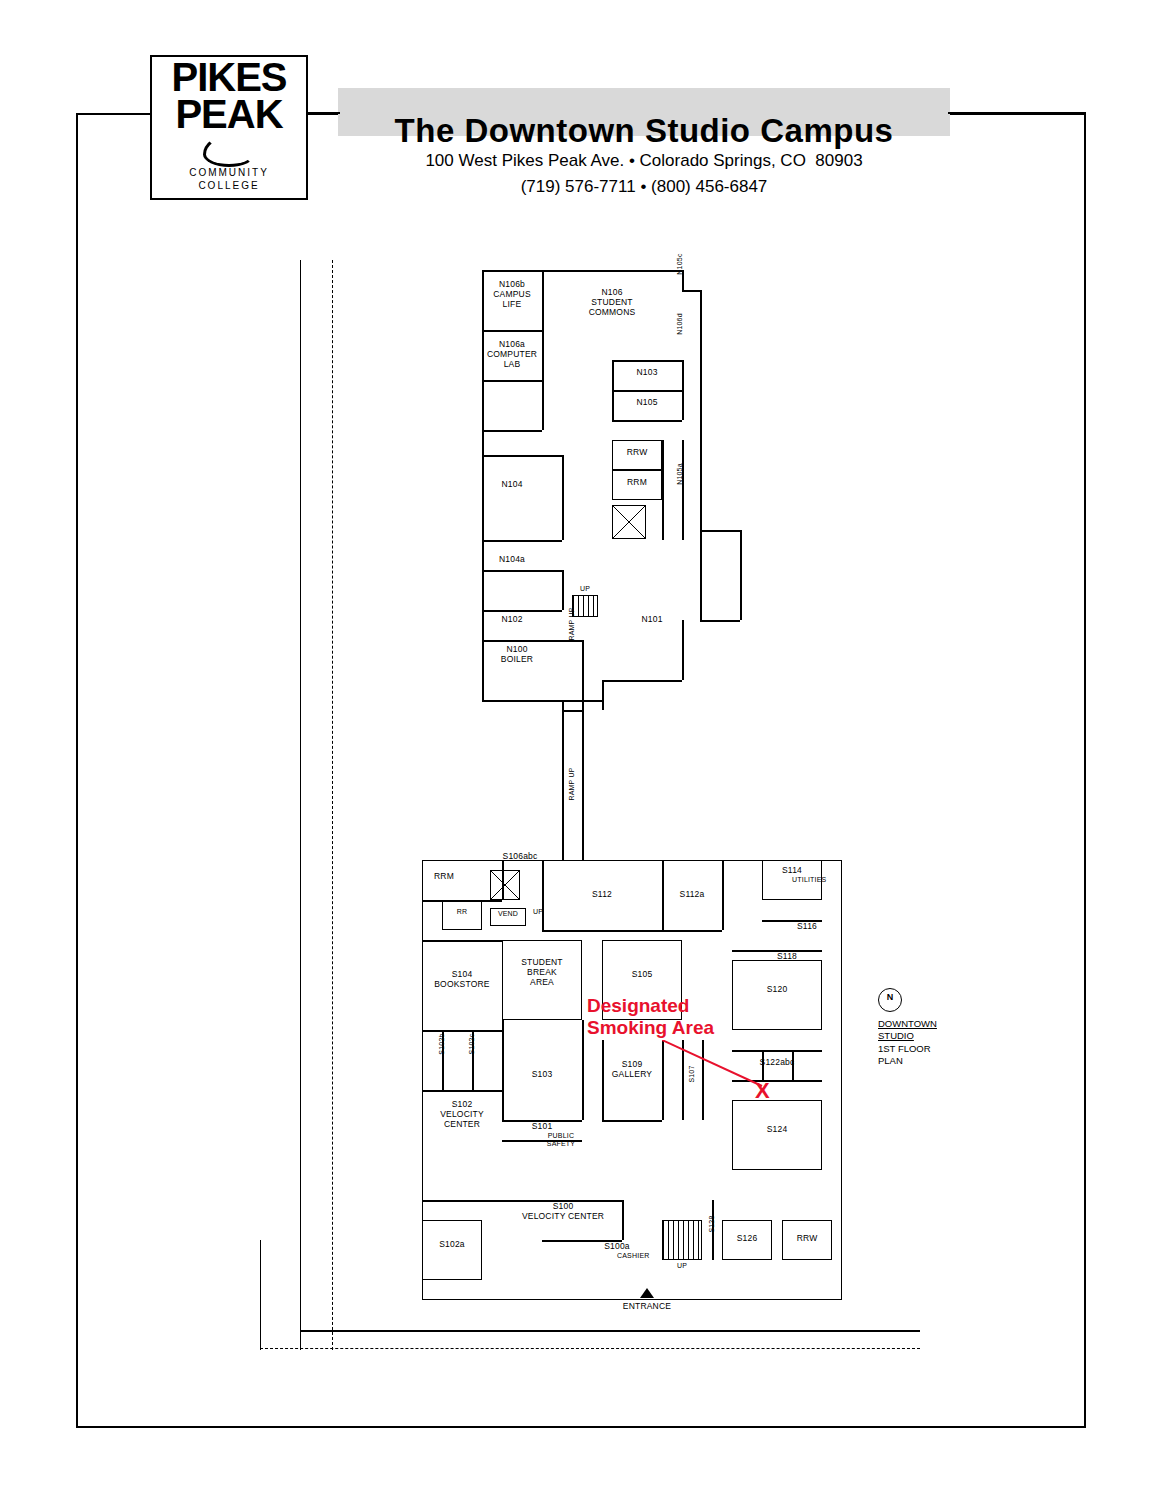PIKES
PEAK
COMMUNITY
COLLEGE
The Downtown Studio Campus
100 West Pikes Peak Ave. • Colorado Springs, CO 80903
(719) 576-7711 • (800) 456-6847
N106b
CAMPUS
LIFE
N106
STUDENT
COMMONS
N106a
COMPUTER
LAB
N104
N104a
N102
N100
BOILER
N103
N105
RRW
RRM
N101
UP
RAMP UP
N105c
N106d
N105a
RAMP UP
DOWNTOWN STUDIO
1ST FLOOR PLAN
Designated
Smoking Area
X
VEND
RRM
RR
S106abc
UP
S112
S112a
S114
UTILITIES
S116
S118
S104
BOOKSTORE
S102b
S102c
S102
VELOCITY
CENTER
S102a
STUDENT
BREAK
AREA
S103
S101
PUBLIC SAFETY
S105
S109
GALLERY
S107
S120
S122abc
S124
S100
VELOCITY CENTER
S100a
CASHIER
UP
S128
S126
RRW
ENTRANCE